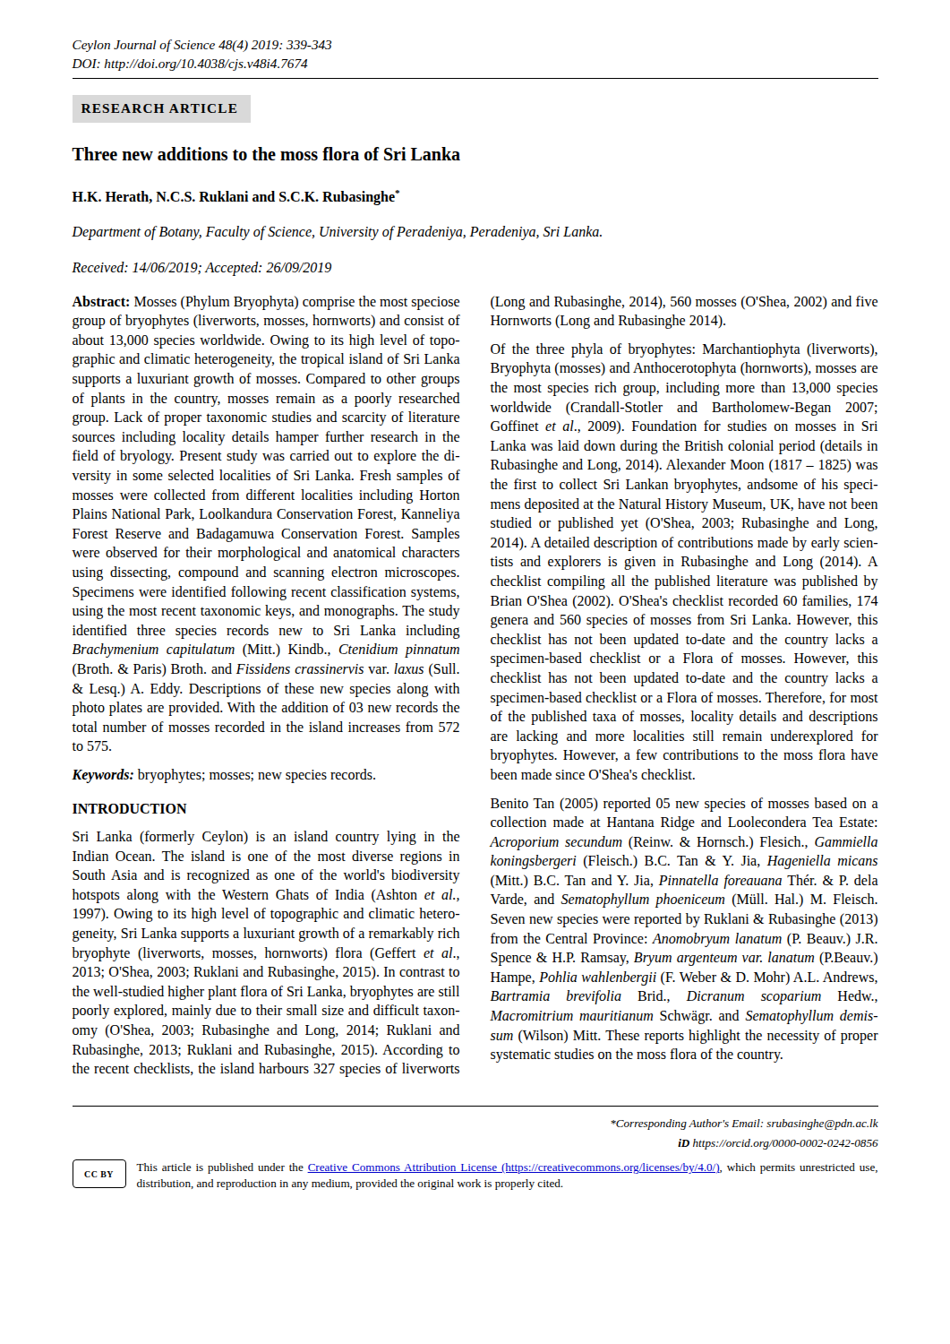Ceylon Journal of Science 48(4) 2019: 339-343
DOI: http://doi.org/10.4038/cjs.v48i4.7674
RESEARCH ARTICLE
Three new additions to the moss flora of Sri Lanka
H.K. Herath, N.C.S. Ruklani and S.C.K. Rubasinghe*
Department of Botany, Faculty of Science, University of Peradeniya, Peradeniya, Sri Lanka.
Received: 14/06/2019; Accepted: 26/09/2019
Abstract: Mosses (Phylum Bryophyta) comprise the most speciose group of bryophytes (liverworts, mosses, hornworts) and consist of about 13,000 species worldwide. Owing to its high level of topographic and climatic heterogeneity, the tropical island of Sri Lanka supports a luxuriant growth of mosses. Compared to other groups of plants in the country, mosses remain as a poorly researched group. Lack of proper taxonomic studies and scarcity of literature sources including locality details hamper further research in the field of bryology. Present study was carried out to explore the diversity in some selected localities of Sri Lanka. Fresh samples of mosses were collected from different localities including Horton Plains National Park, Loolkandura Conservation Forest, Kanneliya Forest Reserve and Badagamuwa Conservation Forest. Samples were observed for their morphological and anatomical characters using dissecting, compound and scanning electron microscopes. Specimens were identified following recent classification systems, using the most recent taxonomic keys, and monographs. The study identified three species records new to Sri Lanka including Brachymenium capitulatum (Mitt.) Kindb., Ctenidium pinnatum (Broth. & Paris) Broth. and Fissidens crassinervis var. laxus (Sull. & Lesq.) A. Eddy. Descriptions of these new species along with photo plates are provided. With the addition of 03 new records the total number of mosses recorded in the island increases from 572 to 575.
Keywords: bryophytes; mosses; new species records.
Introduction
Sri Lanka (formerly Ceylon) is an island country lying in the Indian Ocean. The island is one of the most diverse regions in South Asia and is recognized as one of the world's biodiversity hotspots along with the Western Ghats of India (Ashton et al., 1997). Owing to its high level of topographic and climatic heterogeneity, Sri Lanka supports a luxuriant growth of a remarkably rich bryophyte (liverworts, mosses, hornworts) flora (Geffert et al., 2013; O'Shea, 2003; Ruklani and Rubasinghe, 2015). In contrast to the well-studied higher plant flora of Sri Lanka, bryophytes are still poorly explored, mainly due to their small size and difficult taxonomy (O'Shea, 2003; Rubasinghe and Long, 2014; Ruklani and Rubasinghe, 2013; Ruklani and Rubasinghe, 2015). According to the recent checklists, the island harbours 327 species of liverworts (Long and Rubasinghe, 2014), 560 mosses (O'Shea, 2002) and five Hornworts (Long and Rubasinghe 2014).
Of the three phyla of bryophytes: Marchantiophyta (liverworts), Bryophyta (mosses) and Anthocerotophyta (hornworts), mosses are the most species rich group, including more than 13,000 species worldwide (Crandall-Stotler and Bartholomew-Began 2007; Goffinet et al., 2009). Foundation for studies on mosses in Sri Lanka was laid down during the British colonial period (details in Rubasinghe and Long, 2014). Alexander Moon (1817 – 1825) was the first to collect Sri Lankan bryophytes, andsome of his specimens deposited at the Natural History Museum, UK, have not been studied or published yet (O'Shea, 2003; Rubasinghe and Long, 2014). A detailed description of contributions made by early scientists and explorers is given in Rubasinghe and Long (2014). A checklist compiling all the published literature was published by Brian O'Shea (2002). O'Shea's checklist recorded 60 families, 174 genera and 560 species of mosses from Sri Lanka. However, this checklist has not been updated to-date and the country lacks a specimen-based checklist or a Flora of mosses. However, this checklist has not been updated to-date and the country lacks a specimen-based checklist or a Flora of mosses. Therefore, for most of the published taxa of mosses, locality details and descriptions are lacking and more localities still remain underexplored for bryophytes. However, a few contributions to the moss flora have been made since O'Shea's checklist.
Benito Tan (2005) reported 05 new species of mosses based on a collection made at Hantana Ridge and Loolecondera Tea Estate: Acroporium secundum (Reinw. & Hornsch.) Flesich., Gammiella koningsbergeri (Fleisch.) B.C. Tan & Y. Jia, Hageniella micans (Mitt.) B.C. Tan and Y. Jia, Pinnatella foreauana Thér. & P. dela Varde, and Sematophyllum phoeniceum (Müll. Hal.) M. Fleisch. Seven new species were reported by Ruklani & Rubasinghe (2013) from the Central Province: Anomobryum lanatum (P. Beauv.) J.R. Spence & H.P. Ramsay, Bryum argenteum var. lanatum (P.Beauv.) Hampe, Pohlia wahlenbergii (F. Weber & D. Mohr) A.L. Andrews, Bartramia brevifolia Brid., Dicranum scoparium Hedw., Macromitrium mauritianum Schwägr. and Sematophyllum demissum (Wilson) Mitt. These reports highlight the necessity of proper systematic studies on the moss flora of the country.
*Corresponding Author's Email: srubasinghe@pdn.ac.lk
iD https://orcid.org/0000-0002-0242-0856
CC BY
This article is published under the Creative Commons Attribution License (https://creativecommons.org/licenses/by/4.0/), which permits unrestricted use, distribution, and reproduction in any medium, provided the original work is properly cited.